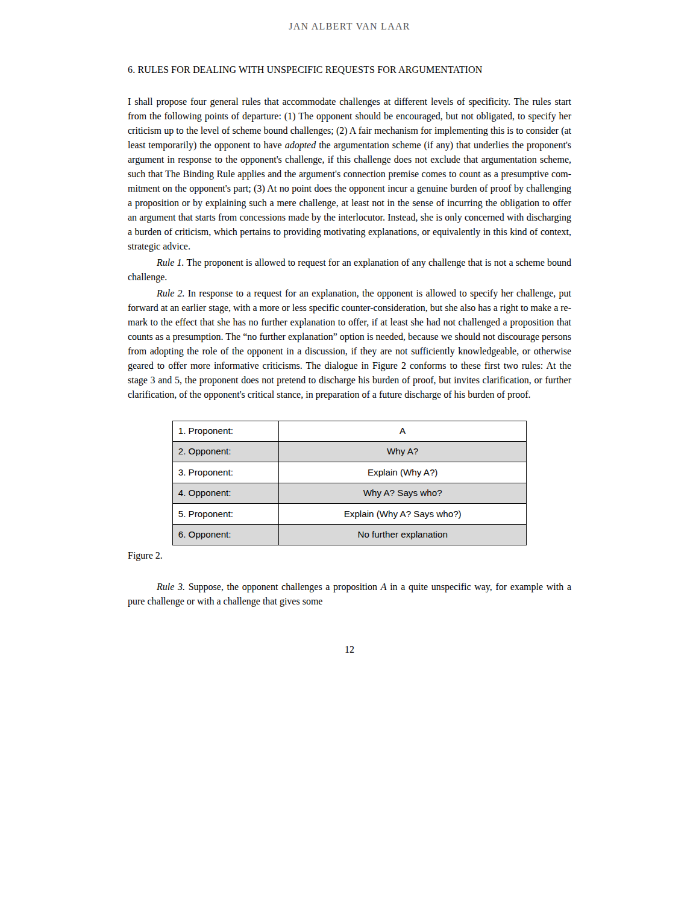JAN ALBERT VAN LAAR
6. Rules for dealing with unspecific requests for argumentation
I shall propose four general rules that accommodate challenges at different levels of specificity. The rules start from the following points of departure: (1) The opponent should be encouraged, but not obligated, to specify her criticism up to the level of scheme bound challenges; (2) A fair mechanism for implementing this is to consider (at least temporarily) the opponent to have adopted the argumentation scheme (if any) that underlies the proponent's argument in response to the opponent's challenge, if this challenge does not exclude that argumentation scheme, such that The Binding Rule applies and the argument's connection premise comes to count as a presumptive commitment on the opponent's part; (3) At no point does the opponent incur a genuine burden of proof by challenging a proposition or by explaining such a mere challenge, at least not in the sense of incurring the obligation to offer an argument that starts from concessions made by the interlocutor. Instead, she is only concerned with discharging a burden of criticism, which pertains to providing motivating explanations, or equivalently in this kind of context, strategic advice.
Rule 1. The proponent is allowed to request for an explanation of any challenge that is not a scheme bound challenge.
Rule 2. In response to a request for an explanation, the opponent is allowed to specify her challenge, put forward at an earlier stage, with a more or less specific counter-consideration, but she also has a right to make a remark to the effect that she has no further explanation to offer, if at least she had not challenged a proposition that counts as a presumption. The “no further explanation” option is needed, because we should not discourage persons from adopting the role of the opponent in a discussion, if they are not sufficiently knowledgeable, or otherwise geared to offer more informative criticisms. The dialogue in Figure 2 conforms to these first two rules: At the stage 3 and 5, the proponent does not pretend to discharge his burden of proof, but invites clarification, or further clarification, of the opponent's critical stance, in preparation of a future discharge of his burden of proof.
| 1. Proponent: | A |
| 2. Opponent: | Why A? |
| 3. Proponent: | Explain (Why A?) |
| 4. Opponent: | Why A? Says who? |
| 5. Proponent: | Explain (Why A? Says who?) |
| 6. Opponent: | No further explanation |
Figure 2.
Rule 3. Suppose, the opponent challenges a proposition A in a quite unspecific way, for example with a pure challenge or with a challenge that gives some
12